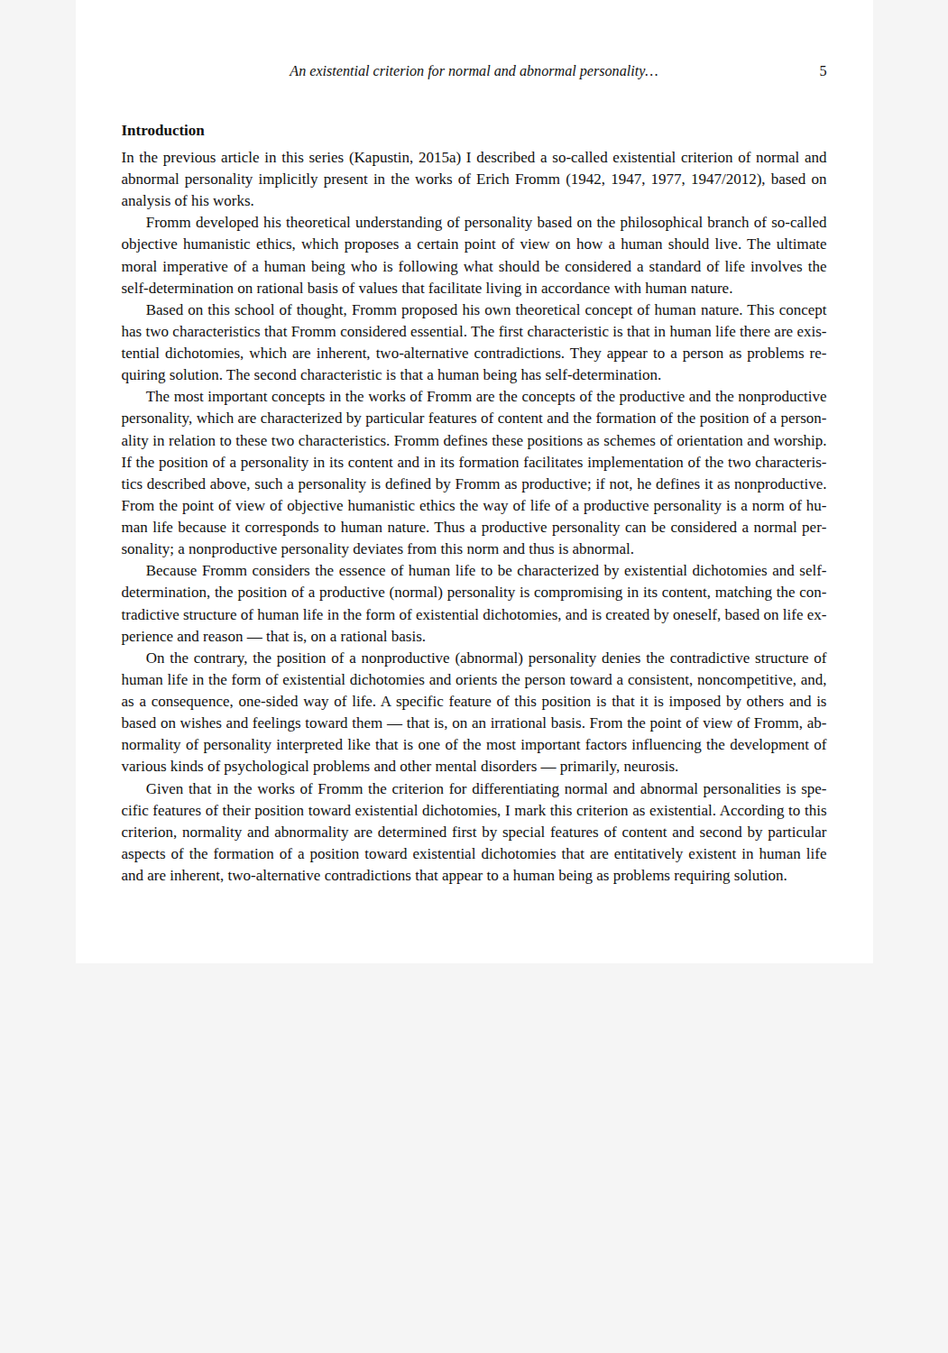An existential criterion for normal and abnormal personality… 5
Introduction
In the previous article in this series (Kapustin, 2015a) I described a so-called existential criterion of normal and abnormal personality implicitly present in the works of Erich Fromm (1942, 1947, 1977, 1947/2012), based on analysis of his works.
Fromm developed his theoretical understanding of personality based on the philosophical branch of so-called objective humanistic ethics, which proposes a certain point of view on how a human should live. The ultimate moral imperative of a human being who is following what should be considered a standard of life involves the self-determination on rational basis of values that facilitate living in accordance with human nature.
Based on this school of thought, Fromm proposed his own theoretical concept of human nature. This concept has two characteristics that Fromm considered essential. The first characteristic is that in human life there are existential dichotomies, which are inherent, two-alternative contradictions. They appear to a person as problems requiring solution. The second characteristic is that a human being has self-determination.
The most important concepts in the works of Fromm are the concepts of the productive and the nonproductive personality, which are characterized by particular features of content and the formation of the position of a personality in relation to these two characteristics. Fromm defines these positions as schemes of orientation and worship. If the position of a personality in its content and in its formation facilitates implementation of the two characteristics described above, such a personality is defined by Fromm as productive; if not, he defines it as nonproductive. From the point of view of objective humanistic ethics the way of life of a productive personality is a norm of human life because it corresponds to human nature. Thus a productive personality can be considered a normal personality; a nonproductive personality deviates from this norm and thus is abnormal.
Because Fromm considers the essence of human life to be characterized by existential dichotomies and self-determination, the position of a productive (normal) personality is compromising in its content, matching the contradictive structure of human life in the form of existential dichotomies, and is created by oneself, based on life experience and reason — that is, on a rational basis.
On the contrary, the position of a nonproductive (abnormal) personality denies the contradictive structure of human life in the form of existential dichotomies and orients the person toward a consistent, noncompetitive, and, as a consequence, one-sided way of life. A specific feature of this position is that it is imposed by others and is based on wishes and feelings toward them — that is, on an irrational basis. From the point of view of Fromm, abnormality of personality interpreted like that is one of the most important factors influencing the development of various kinds of psychological problems and other mental disorders — primarily, neurosis.
Given that in the works of Fromm the criterion for differentiating normal and abnormal personalities is specific features of their position toward existential dichotomies, I mark this criterion as existential. According to this criterion, normality and abnormality are determined first by special features of content and second by particular aspects of the formation of a position toward existential dichotomies that are entitatively existent in human life and are inherent, two-alternative contradictions that appear to a human being as problems requiring solution.